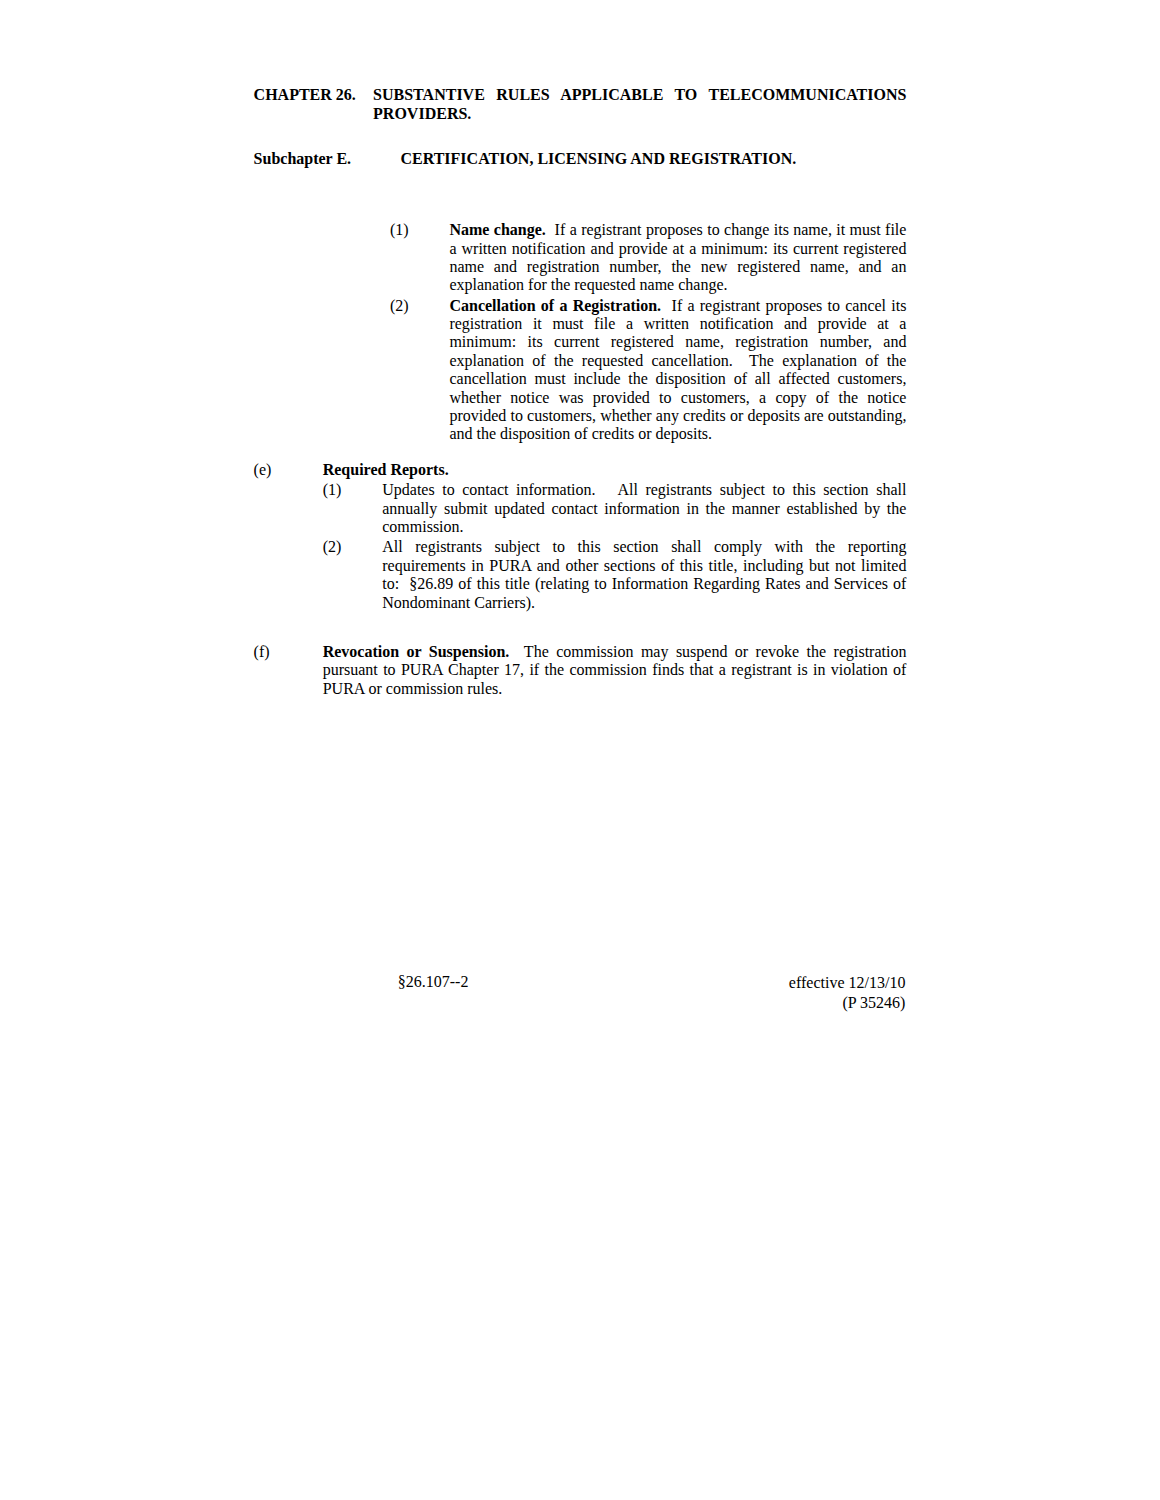CHAPTER 26.
SUBSTANTIVE RULES APPLICABLE TO TELECOMMUNICATIONS PROVIDERS.
Subchapter E.
CERTIFICATION, LICENSING AND REGISTRATION.
(1)
Name change. If a registrant proposes to change its name, it must file a written notification and provide at a minimum: its current registered name and registration number, the new registered name, and an explanation for the requested name change.
(2)
Cancellation of a Registration. If a registrant proposes to cancel its registration it must file a written notification and provide at a minimum: its current registered name, registration number, and explanation of the requested cancellation. The explanation of the cancellation must include the disposition of all affected customers, whether notice was provided to customers, a copy of the notice provided to customers, whether any credits or deposits are outstanding, and the disposition of credits or deposits.
(e)
Required Reports.
(1)
Updates to contact information. All registrants subject to this section shall annually submit updated contact information in the manner established by the commission.
(2)
All registrants subject to this section shall comply with the reporting requirements in PURA and other sections of this title, including but not limited to: §26.89 of this title (relating to Information Regarding Rates and Services of Nondominant Carriers).
(f)
Revocation or Suspension. The commission may suspend or revoke the registration pursuant to PURA Chapter 17, if the commission finds that a registrant is in violation of PURA or commission rules.
| §26.107--2 | effective 12/13/10 (P 35246) |